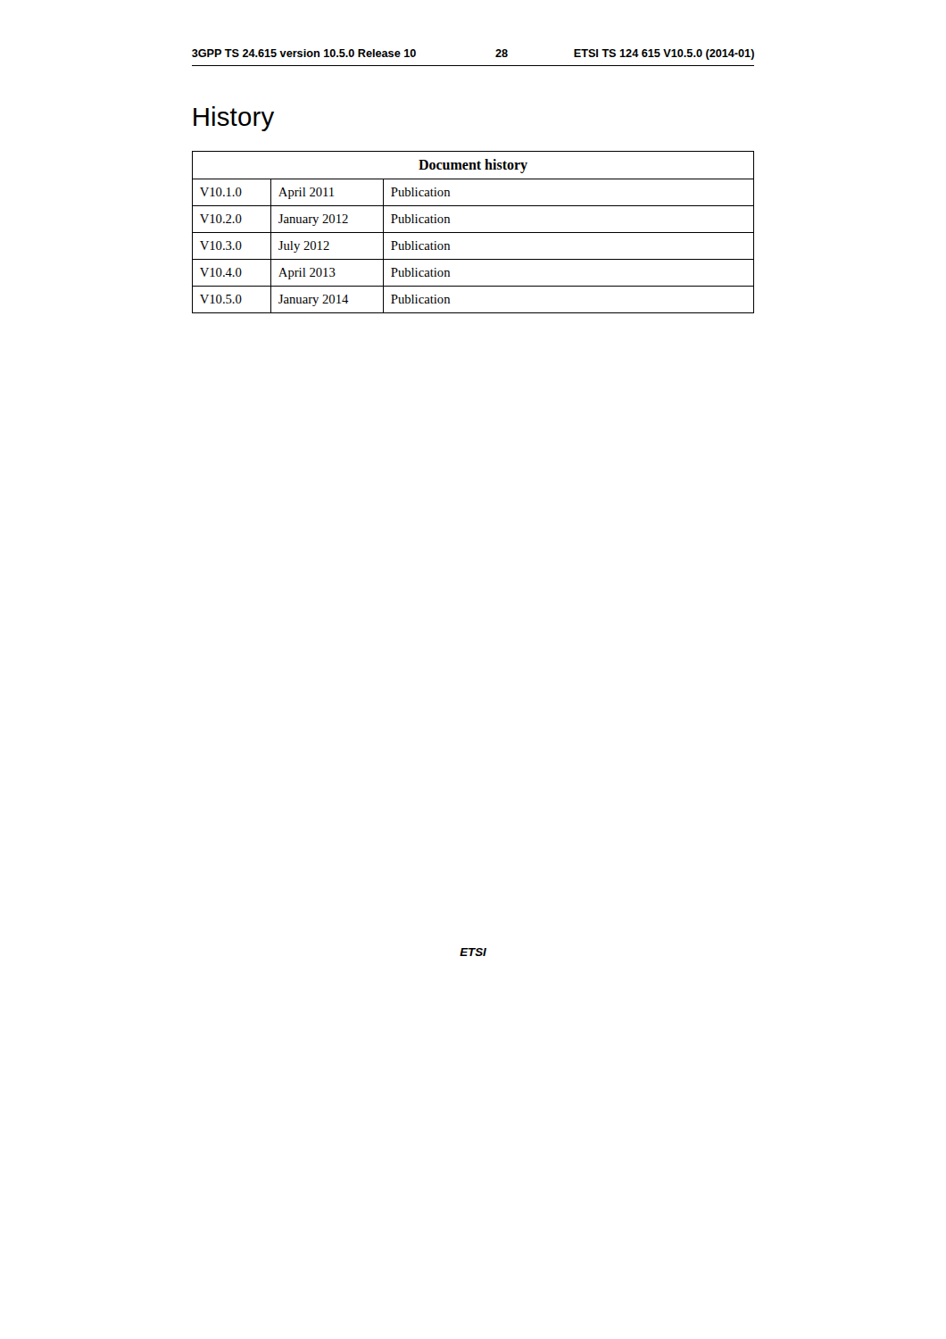3GPP TS 24.615 version 10.5.0 Release 10
28
ETSI TS 124 615 V10.5.0 (2014-01)
History
| Document history |
| --- |
| V10.1.0 | April 2011 | Publication |
| V10.2.0 | January 2012 | Publication |
| V10.3.0 | July 2012 | Publication |
| V10.4.0 | April 2013 | Publication |
| V10.5.0 | January 2014 | Publication |
ETSI